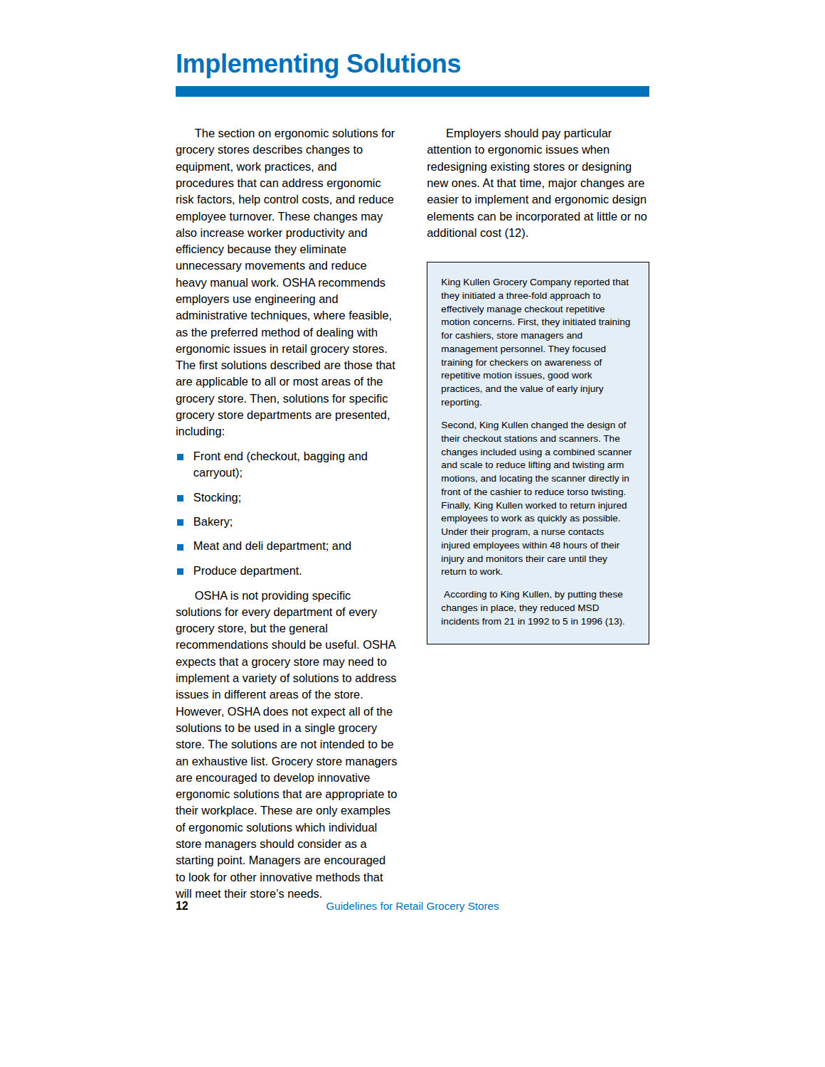Implementing Solutions
The section on ergonomic solutions for grocery stores describes changes to equipment, work practices, and procedures that can address ergonomic risk factors, help control costs, and reduce employee turnover. These changes may also increase worker productivity and efficiency because they eliminate unnecessary movements and reduce heavy manual work. OSHA recommends employers use engineering and administrative techniques, where feasible, as the preferred method of dealing with ergonomic issues in retail grocery stores. The first solutions described are those that are applicable to all or most areas of the grocery store. Then, solutions for specific grocery store departments are presented, including:
Front end (checkout, bagging and carryout);
Stocking;
Bakery;
Meat and deli department; and
Produce department.
OSHA is not providing specific solutions for every department of every grocery store, but the general recommendations should be useful. OSHA expects that a grocery store may need to implement a variety of solutions to address issues in different areas of the store. However, OSHA does not expect all of the solutions to be used in a single grocery store. The solutions are not intended to be an exhaustive list. Grocery store managers are encouraged to develop innovative ergonomic solutions that are appropriate to their workplace. These are only examples of ergonomic solutions which individual store managers should consider as a starting point. Managers are encouraged to look for other innovative methods that will meet their store’s needs.
Employers should pay particular attention to ergonomic issues when redesigning existing stores or designing new ones. At that time, major changes are easier to implement and ergonomic design elements can be incorporated at little or no additional cost (12).
King Kullen Grocery Company reported that they initiated a three-fold approach to effectively manage checkout repetitive motion concerns. First, they initiated training for cashiers, store managers and management personnel. They focused training for checkers on awareness of repetitive motion issues, good work practices, and the value of early injury reporting.
Second, King Kullen changed the design of their checkout stations and scanners. The changes included using a combined scanner and scale to reduce lifting and twisting arm motions, and locating the scanner directly in front of the cashier to reduce torso twisting. Finally, King Kullen worked to return injured employees to work as quickly as possible. Under their program, a nurse contacts injured employees within 48 hours of their injury and monitors their care until they return to work.
According to King Kullen, by putting these changes in place, they reduced MSD incidents from 21 in 1992 to 5 in 1996 (13).
12
Guidelines for Retail Grocery Stores